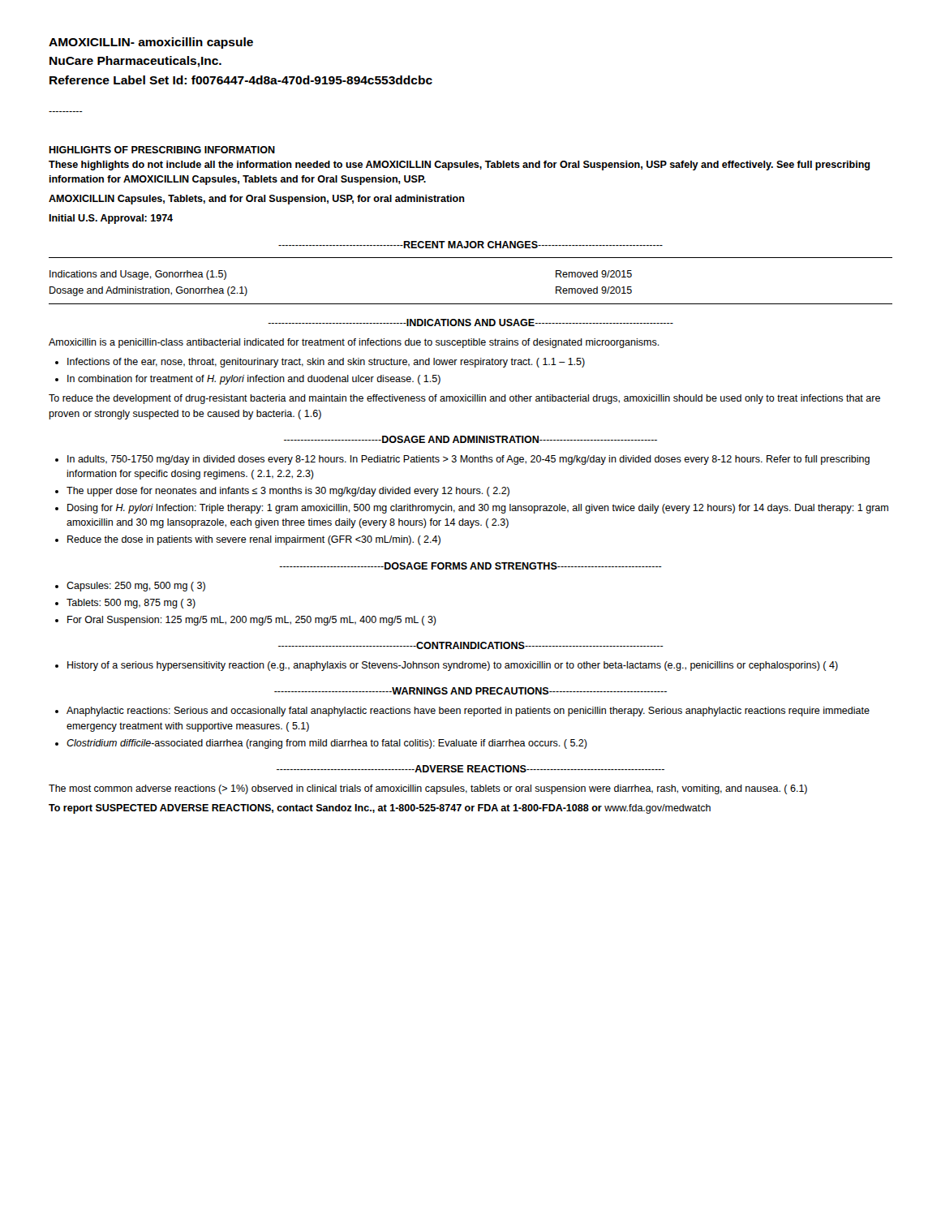AMOXICILLIN- amoxicillin capsule
NuCare Pharmaceuticals,Inc.
Reference Label Set Id: f0076447-4d8a-470d-9195-894c553ddcbc
----------
HIGHLIGHTS OF PRESCRIBING INFORMATION
These highlights do not include all the information needed to use AMOXICILLIN Capsules, Tablets and for Oral Suspension, USP safely and effectively. See full prescribing information for AMOXICILLIN Capsules, Tablets and for Oral Suspension, USP.
AMOXICILLIN Capsules, Tablets, and for Oral Suspension, USP, for oral administration
Initial U.S. Approval: 1974
-------------------------------------RECENT MAJOR CHANGES-------------------------------------
| Indications and Usage, Gonorrhea (1.5) | Removed 9/2015 |
| Dosage and Administration, Gonorrhea (2.1) | Removed 9/2015 |
-----------------------------------------INDICATIONS AND USAGE-----------------------------------------
Amoxicillin is a penicillin-class antibacterial indicated for treatment of infections due to susceptible strains of designated microorganisms.
Infections of the ear, nose, throat, genitourinary tract, skin and skin structure, and lower respiratory tract. ( 1.1 – 1.5)
In combination for treatment of H. pylori infection and duodenal ulcer disease. ( 1.5)
To reduce the development of drug-resistant bacteria and maintain the effectiveness of amoxicillin and other antibacterial drugs, amoxicillin should be used only to treat infections that are proven or strongly suspected to be caused by bacteria. ( 1.6)
-----------------------------DOSAGE AND ADMINISTRATION-----------------------------------
In adults, 750-1750 mg/day in divided doses every 8-12 hours. In Pediatric Patients > 3 Months of Age, 20-45 mg/kg/day in divided doses every 8-12 hours. Refer to full prescribing information for specific dosing regimens. ( 2.1, 2.2, 2.3)
The upper dose for neonates and infants ≤ 3 months is 30 mg/kg/day divided every 12 hours. ( 2.2)
Dosing for H. pylori Infection: Triple therapy: 1 gram amoxicillin, 500 mg clarithromycin, and 30 mg lansoprazole, all given twice daily (every 12 hours) for 14 days. Dual therapy: 1 gram amoxicillin and 30 mg lansoprazole, each given three times daily (every 8 hours) for 14 days. ( 2.3)
Reduce the dose in patients with severe renal impairment (GFR <30 mL/min). ( 2.4)
-------------------------------DOSAGE FORMS AND STRENGTHS-------------------------------
Capsules: 250 mg, 500 mg ( 3)
Tablets: 500 mg, 875 mg ( 3)
For Oral Suspension: 125 mg/5 mL, 200 mg/5 mL, 250 mg/5 mL, 400 mg/5 mL ( 3)
-----------------------------------------CONTRAINDICATIONS-----------------------------------------
History of a serious hypersensitivity reaction (e.g., anaphylaxis or Stevens-Johnson syndrome) to amoxicillin or to other beta-lactams (e.g., penicillins or cephalosporins) ( 4)
-----------------------------------WARNINGS AND PRECAUTIONS-----------------------------------
Anaphylactic reactions: Serious and occasionally fatal anaphylactic reactions have been reported in patients on penicillin therapy. Serious anaphylactic reactions require immediate emergency treatment with supportive measures. ( 5.1)
Clostridium difficile-associated diarrhea (ranging from mild diarrhea to fatal colitis): Evaluate if diarrhea occurs. ( 5.2)
-----------------------------------------ADVERSE REACTIONS-----------------------------------------
The most common adverse reactions (> 1%) observed in clinical trials of amoxicillin capsules, tablets or oral suspension were diarrhea, rash, vomiting, and nausea. ( 6.1)
To report SUSPECTED ADVERSE REACTIONS, contact Sandoz Inc., at 1-800-525-8747 or FDA at 1-800-FDA-1088 or www.fda.gov/medwatch